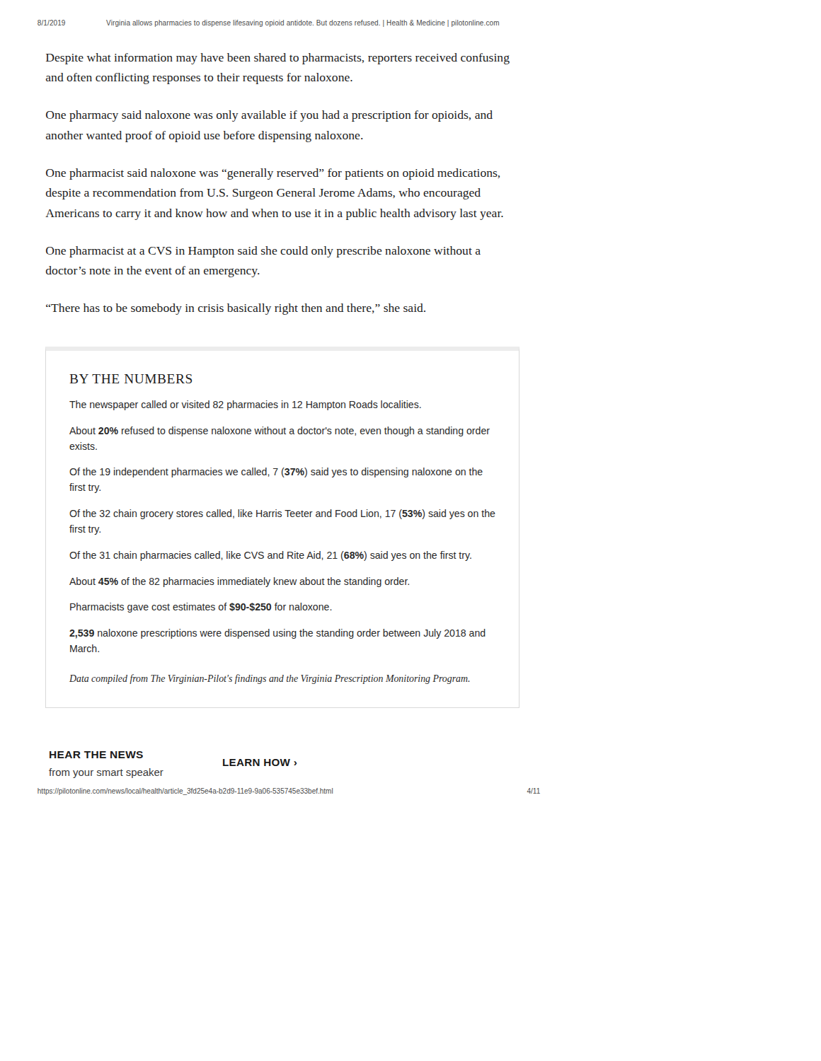8/1/2019 Virginia allows pharmacies to dispense lifesaving opioid antidote. But dozens refused. | Health & Medicine | pilotonline.com
Despite what information may have been shared to pharmacists, reporters received confusing and often conflicting responses to their requests for naloxone.
One pharmacy said naloxone was only available if you had a prescription for opioids, and another wanted proof of opioid use before dispensing naloxone.
One pharmacist said naloxone was “generally reserved” for patients on opioid medications, despite a recommendation from U.S. Surgeon General Jerome Adams, who encouraged Americans to carry it and know how and when to use it in a public health advisory last year.
One pharmacist at a CVS in Hampton said she could only prescribe naloxone without a doctor’s note in the event of an emergency.
“There has to be somebody in crisis basically right then and there,” she said.
BY THE NUMBERS
The newspaper called or visited 82 pharmacies in 12 Hampton Roads localities.
About 20% refused to dispense naloxone without a doctor's note, even though a standing order exists.
Of the 19 independent pharmacies we called, 7 (37%) said yes to dispensing naloxone on the first try.
Of the 32 chain grocery stores called, like Harris Teeter and Food Lion, 17 (53%) said yes on the first try.
Of the 31 chain pharmacies called, like CVS and Rite Aid, 21 (68%) said yes on the first try.
About 45% of the 82 pharmacies immediately knew about the standing order.
Pharmacists gave cost estimates of $90-$250 for naloxone.
2,539 naloxone prescriptions were dispensed using the standing order between July 2018 and March.
Data compiled from The Virginian-Pilot's findings and the Virginia Prescription Monitoring Program.
HEAR THE NEWS
from your smart speaker
LEARN HOW ›
https://pilotonline.com/news/local/health/article_3fd25e4a-b2d9-11e9-9a06-535745e33bef.html 4/11